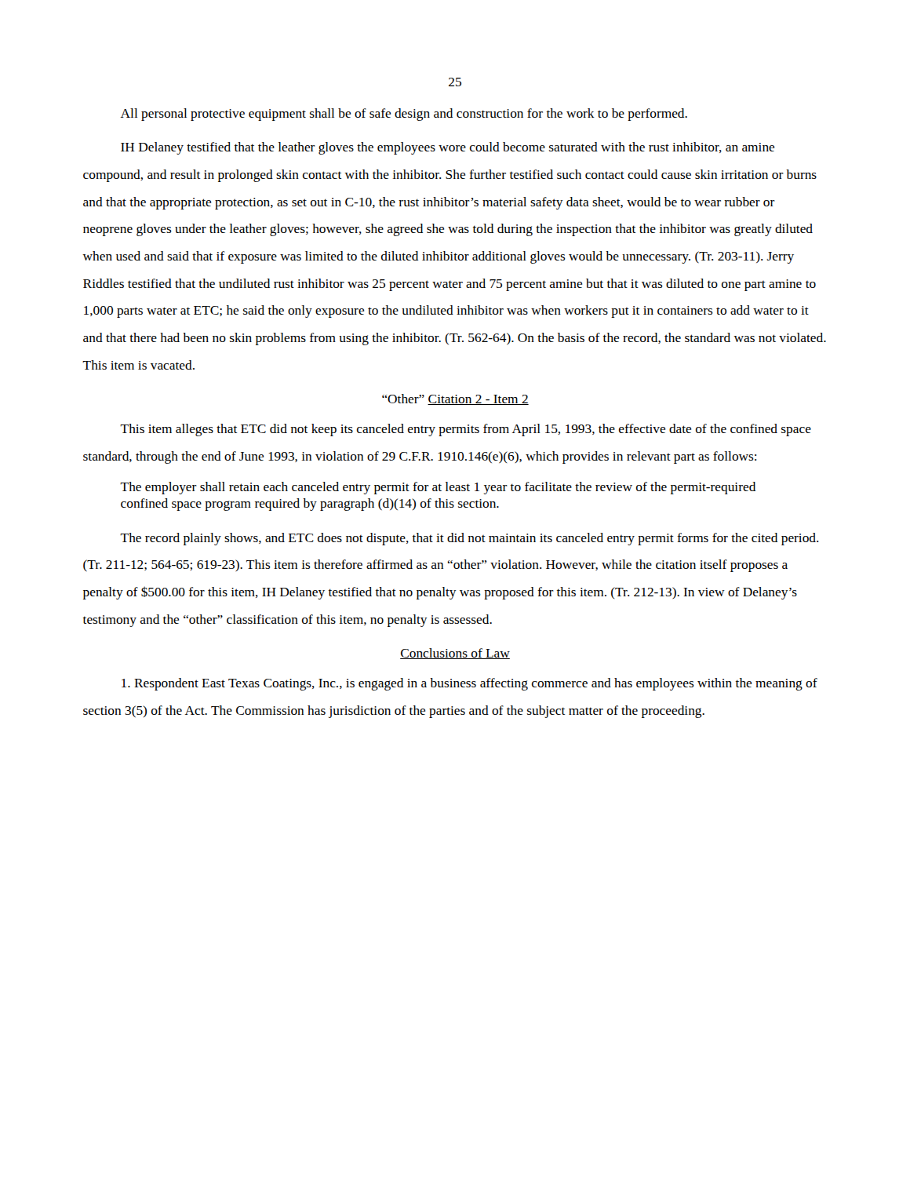25
All personal protective equipment shall be of safe design and construction for the work to be performed.
IH Delaney testified that the leather gloves the employees wore could become saturated with the rust inhibitor, an amine compound, and result in prolonged skin contact with the inhibitor. She further testified such contact could cause skin irritation or burns and that the appropriate protection, as set out in C-10, the rust inhibitor’s material safety data sheet, would be to wear rubber or neoprene gloves under the leather gloves; however, she agreed she was told during the inspection that the inhibitor was greatly diluted when used and said that if exposure was limited to the diluted inhibitor additional gloves would be unnecessary. (Tr. 203-11). Jerry Riddles testified that the undiluted rust inhibitor was 25 percent water and 75 percent amine but that it was diluted to one part amine to 1,000 parts water at ETC; he said the only exposure to the undiluted inhibitor was when workers put it in containers to add water to it and that there had been no skin problems from using the inhibitor. (Tr. 562-64). On the basis of the record, the standard was not violated. This item is vacated.
“Other” Citation 2 - Item 2
This item alleges that ETC did not keep its canceled entry permits from April 15, 1993, the effective date of the confined space standard, through the end of June 1993, in violation of 29 C.F.R. 1910.146(e)(6), which provides in relevant part as follows:
The employer shall retain each canceled entry permit for at least 1 year to facilitate the review of the permit-required confined space program required by paragraph (d)(14) of this section.
The record plainly shows, and ETC does not dispute, that it did not maintain its canceled entry permit forms for the cited period. (Tr. 211-12; 564-65; 619-23). This item is therefore affirmed as an “other” violation. However, while the citation itself proposes a penalty of $500.00 for this item, IH Delaney testified that no penalty was proposed for this item. (Tr. 212-13). In view of Delaney’s testimony and the “other” classification of this item, no penalty is assessed.
Conclusions of Law
1. Respondent East Texas Coatings, Inc., is engaged in a business affecting commerce and has employees within the meaning of section 3(5) of the Act. The Commission has jurisdiction of the parties and of the subject matter of the proceeding.